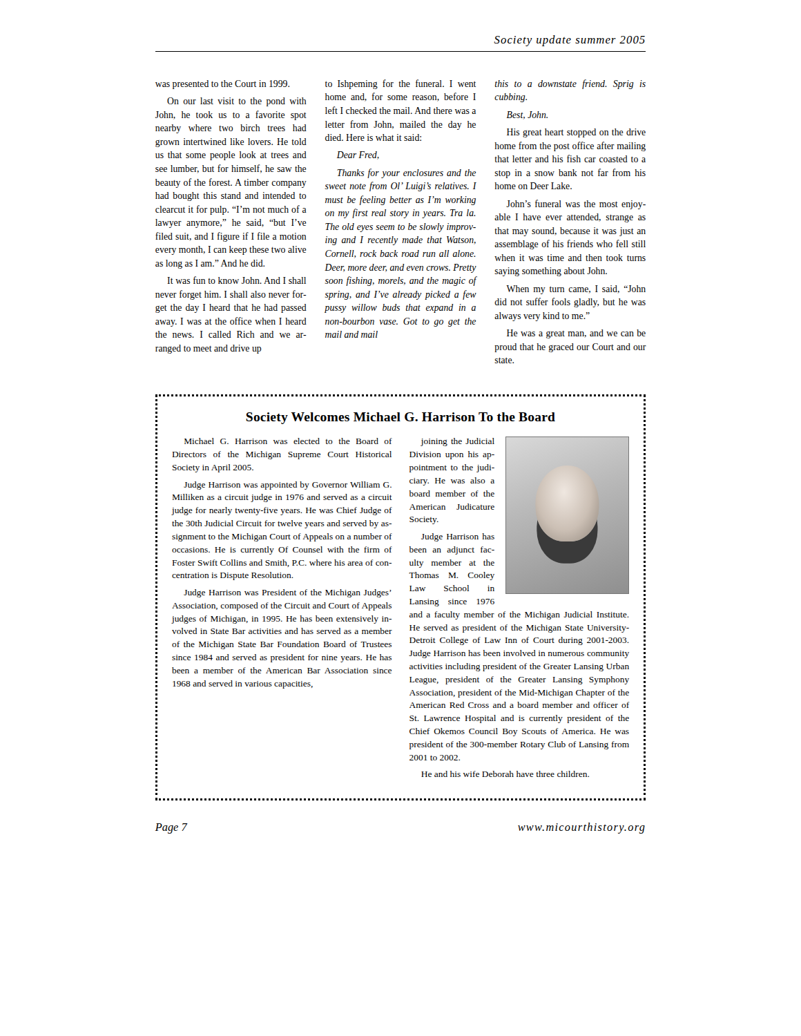Society update summer 2005
was presented to the Court in 1999.
On our last visit to the pond with John, he took us to a favorite spot nearby where two birch trees had grown intertwined like lovers. He told us that some people look at trees and see lumber, but for himself, he saw the beauty of the forest. A timber company had bought this stand and intended to clearcut it for pulp. “I’m not much of a lawyer anymore,” he said, “but I’ve filed suit, and I figure if I file a motion every month, I can keep these two alive as long as I am.” And he did.
It was fun to know John. And I shall never forget him. I shall also never forget the day I heard that he had passed away. I was at the office when I heard the news. I called Rich and we arranged to meet and drive up
to Ishpeming for the funeral. I went home and, for some reason, before I left I checked the mail. And there was a letter from John, mailed the day he died. Here is what it said:
Dear Fred,
Thanks for your enclosures and the sweet note from Ol’ Luigi’s relatives. I must be feeling better as I’m working on my first real story in years. Tra la. The old eyes seem to be slowly improving and I recently made that Watson, Cornell, rock back road run all alone. Deer, more deer, and even crows. Pretty soon fishing, morels, and the magic of spring, and I’ve already picked a few pussy willow buds that expand in a non-bourbon vase. Got to go get the mail and mail
this to a downstate friend. Sprig is cubbing.
Best, John.
His great heart stopped on the drive home from the post office after mailing that letter and his fish car coasted to a stop in a snow bank not far from his home on Deer Lake.
John’s funeral was the most enjoyable I have ever attended, strange as that may sound, because it was just an assemblage of his friends who fell still when it was time and then took turns saying something about John.
When my turn came, I said, “John did not suffer fools gladly, but he was always very kind to me.”
He was a great man, and we can be proud that he graced our Court and our state.
Society Welcomes Michael G. Harrison To the Board
Michael G. Harrison was elected to the Board of Directors of the Michigan Supreme Court Historical Society in April 2005.
Judge Harrison was appointed by Governor William G. Milliken as a circuit judge in 1976 and served as a circuit judge for nearly twenty-five years. He was Chief Judge of the 30th Judicial Circuit for twelve years and served by assignment to the Michigan Court of Appeals on a number of occasions. He is currently Of Counsel with the firm of Foster Swift Collins and Smith, P.C. where his area of concentration is Dispute Resolution.
Judge Harrison was President of the Michigan Judges’ Association, composed of the Circuit and Court of Appeals judges of Michigan, in 1995. He has been extensively involved in State Bar activities and has served as a member of the Michigan State Bar Foundation Board of Trustees since 1984 and served as president for nine years. He has been a member of the American Bar Association since 1968 and served in various capacities,
Judge Michael G. Harrison
joining the Judicial Division upon his appointment to the judiciary. He was also a board member of the American Judicature Society.
Judge Harrison has been an adjunct faculty member at the Thomas M. Cooley Law School in Lansing since 1976 and a faculty member of the Michigan Judicial Institute. He served as president of the Michigan State University-Detroit College of Law Inn of Court during 2001-2003. Judge Harrison has been involved in numerous community activities including president of the Greater Lansing Urban League, president of the Greater Lansing Symphony Association, president of the Mid-Michigan Chapter of the American Red Cross and a board member and officer of St. Lawrence Hospital and is currently president of the Chief Okemos Council Boy Scouts of America. He was president of the 300-member Rotary Club of Lansing from 2001 to 2002.
He and his wife Deborah have three children.
Page 7
www.micourthistory.org